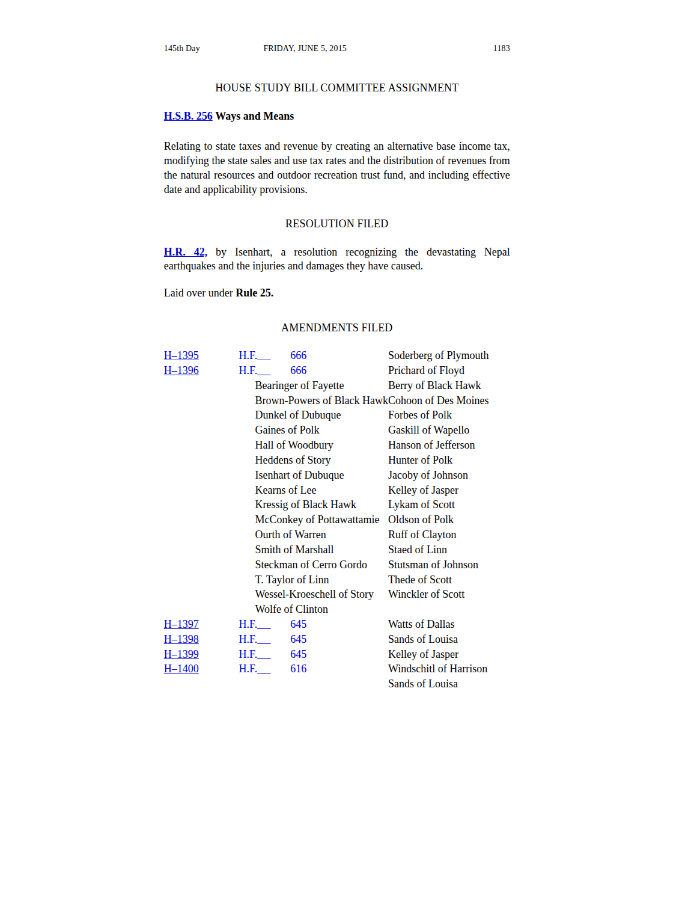145th Day FRIDAY, JUNE 5, 2015 1183
HOUSE STUDY BILL COMMITTEE ASSIGNMENT
H.S.B. 256 Ways and Means
Relating to state taxes and revenue by creating an alternative base income tax, modifying the state sales and use tax rates and the distribution of revenues from the natural resources and outdoor recreation trust fund, and including effective date and applicability provisions.
RESOLUTION FILED
H.R. 42, by Isenhart, a resolution recognizing the devastating Nepal earthquakes and the injuries and damages they have caused.
Laid over under Rule 25.
AMENDMENTS FILED
| H–1395 | H.F. 666 | Soderberg of Plymouth |
| H–1396 | H.F. 666 | Prichard of Floyd |
| | Bearinger of Fayette | Berry of Black Hawk |
| | Brown-Powers of Black Hawk | Cohoon of Des Moines |
| | Dunkel of Dubuque | Forbes of Polk |
| | Gaines of Polk | Gaskill of Wapello |
| | Hall of Woodbury | Hanson of Jefferson |
| | Heddens of Story | Hunter of Polk |
| | Isenhart of Dubuque | Jacoby of Johnson |
| | Kearns of Lee | Kelley of Jasper |
| | Kressig of Black Hawk | Lykam of Scott |
| | McConkey of Pottawattamie | Oldson of Polk |
| | Ourth of Warren | Ruff of Clayton |
| | Smith of Marshall | Staed of Linn |
| | Steckman of Cerro Gordo | Stutsman of Johnson |
| | T. Taylor of Linn | Thede of Scott |
| | Wessel-Kroeschell of Story | Winckler of Scott |
| | Wolfe of Clinton | |
| H–1397 | H.F. 645 | Watts of Dallas |
| H–1398 | H.F. 645 | Sands of Louisa |
| H–1399 | H.F. 645 | Kelley of Jasper |
| H–1400 | H.F. 616 | Windschitl of Harrison |
| | | Sands of Louisa |